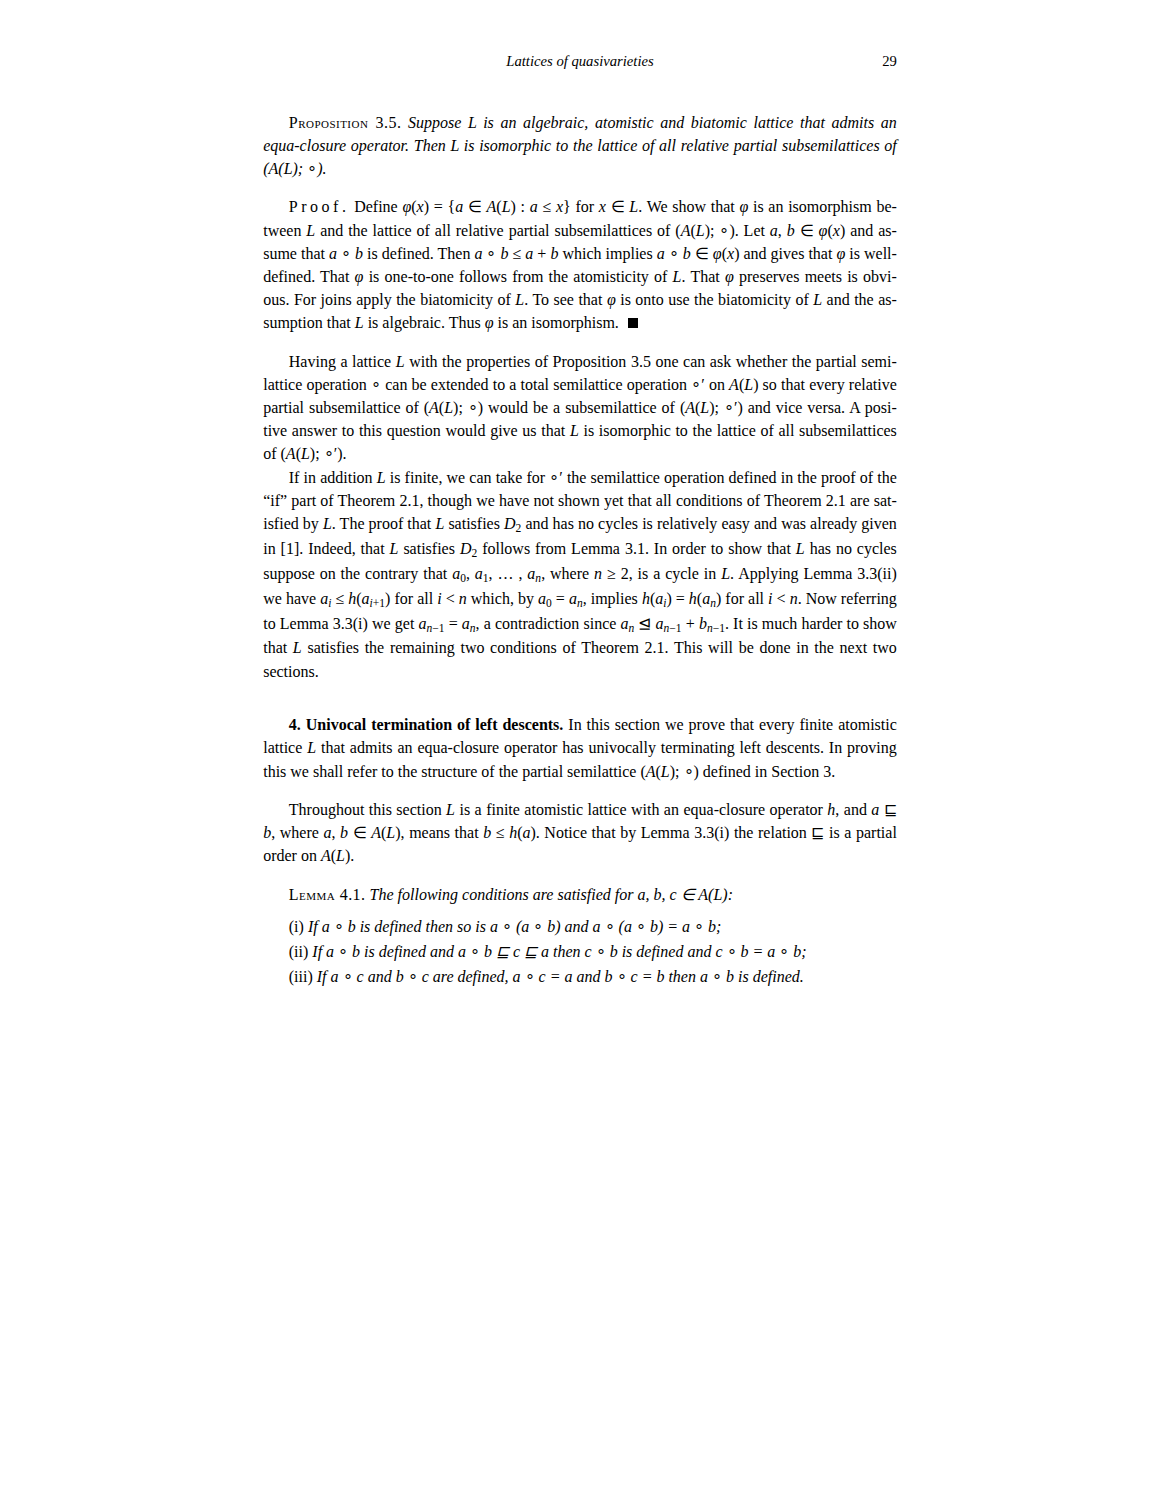Lattices of quasivarieties 29
Proposition 3.5. Suppose L is an algebraic, atomistic and biatomic lattice that admits an equa-closure operator. Then L is isomorphic to the lattice of all relative partial subsemilattices of (A(L); ∘).
Proof. Define φ(x) = {a ∈ A(L) : a ≤ x} for x ∈ L. We show that φ is an isomorphism between L and the lattice of all relative partial subsemilattices of (A(L); ∘). Let a, b ∈ φ(x) and assume that a ∘ b is defined. Then a ∘ b ≤ a + b which implies a ∘ b ∈ φ(x) and gives that φ is well-defined. That φ is one-to-one follows from the atomisticity of L. That φ preserves meets is obvious. For joins apply the biatomicity of L. To see that φ is onto use the biatomicity of L and the assumption that L is algebraic. Thus φ is an isomorphism.
Having a lattice L with the properties of Proposition 3.5 one can ask whether the partial semilattice operation ∘ can be extended to a total semilattice operation ∘′ on A(L) so that every relative partial subsemilattice of (A(L); ∘) would be a subsemilattice of (A(L); ∘′) and vice versa. A positive answer to this question would give us that L is isomorphic to the lattice of all subsemilattices of (A(L); ∘′).
If in addition L is finite, we can take for ∘′ the semilattice operation defined in the proof of the “if” part of Theorem 2.1, though we have not shown yet that all conditions of Theorem 2.1 are satisfied by L. The proof that L satisfies D2 and has no cycles is relatively easy and was already given in [1]. Indeed, that L satisfies D2 follows from Lemma 3.1. In order to show that L has no cycles suppose on the contrary that a0, a1, … , an, where n ≥ 2, is a cycle in L. Applying Lemma 3.3(ii) we have ai ≤ h(ai+1) for all i < n which, by a0 = an, implies h(ai) = h(an) for all i < n. Now referring to Lemma 3.3(i) we get an−1 = an, a contradiction since an ⊴ an−1 + bn−1. It is much harder to show that L satisfies the remaining two conditions of Theorem 2.1. This will be done in the next two sections.
4. Univocal termination of left descents. In this section we prove that every finite atomistic lattice L that admits an equa-closure operator has univocally terminating left descents. In proving this we shall refer to the structure of the partial semilattice (A(L); ∘) defined in Section 3.
Throughout this section L is a finite atomistic lattice with an equa-closure operator h, and a ⊑ b, where a, b ∈ A(L), means that b ≤ h(a). Notice that by Lemma 3.3(i) the relation ⊑ is a partial order on A(L).
Lemma 4.1. The following conditions are satisfied for a, b, c ∈ A(L):
(i) If a ∘ b is defined then so is a ∘ (a ∘ b) and a ∘ (a ∘ b) = a ∘ b;
(ii) If a ∘ b is defined and a ∘ b ⊑ c ⊑ a then c ∘ b is defined and c ∘ b = a ∘ b;
(iii) If a ∘ c and b ∘ c are defined, a ∘ c = a and b ∘ c = b then a ∘ b is defined.